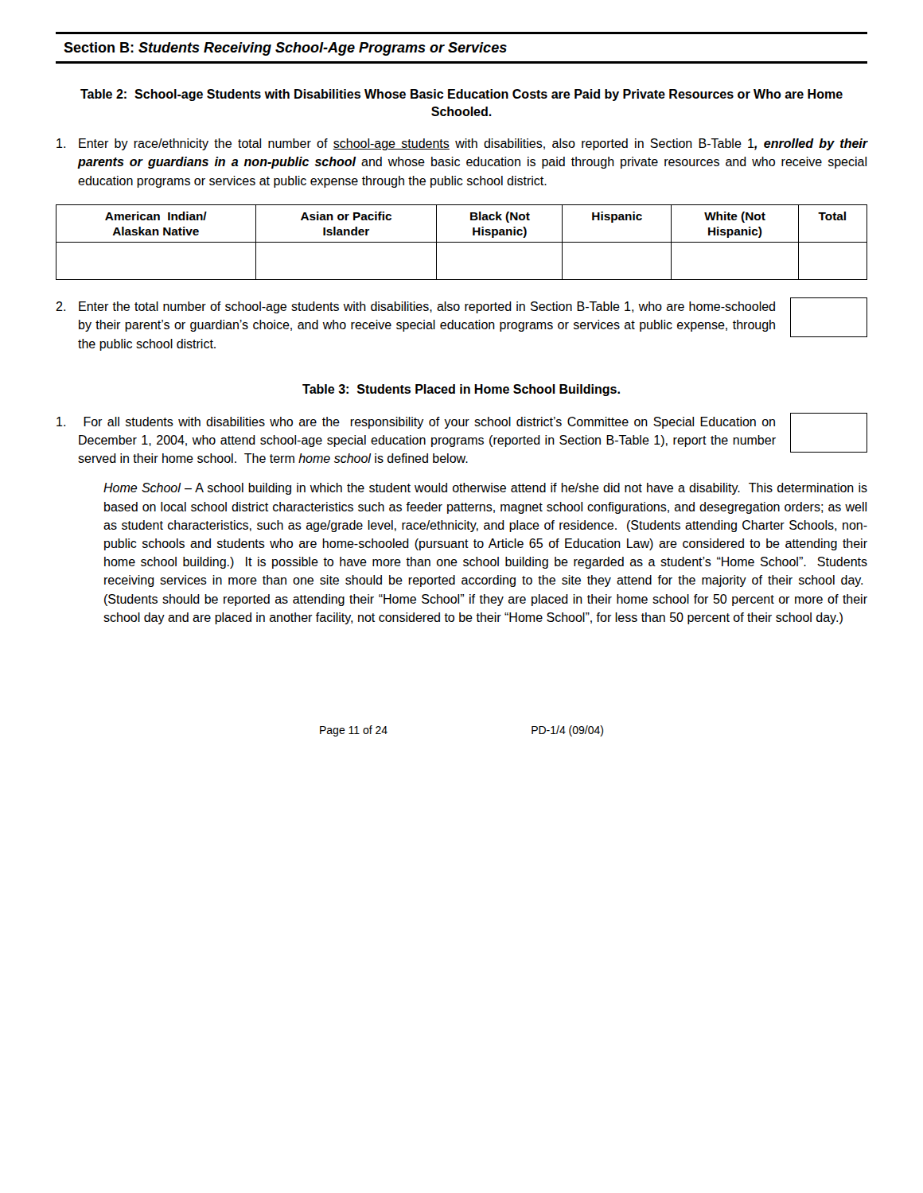Section B: Students Receiving School-Age Programs or Services
Table 2: School-age Students with Disabilities Whose Basic Education Costs are Paid by Private Resources or Who are Home Schooled.
1.
Enter by race/ethnicity the total number of school-age students with disabilities, also reported in Section B-Table 1, enrolled by their parents or guardians in a non-public school and whose basic education is paid through private resources and who receive special education programs or services at public expense through the public school district.
| American Indian/ Alaskan Native | Asian or Pacific Islander | Black (Not Hispanic) | Hispanic | White (Not Hispanic) | Total |
| --- | --- | --- | --- | --- | --- |
2.
Enter the total number of school-age students with disabilities, also reported in Section B-Table 1, who are home-schooled by their parent’s or guardian’s choice, and who receive special education programs or services at public expense, through the public school district.
Table 3: Students Placed in Home School Buildings.
1.
For all students with disabilities who are the responsibility of your school district’s Committee on Special Education on December 1, 2004, who attend school-age special education programs (reported in Section B-Table 1), report the number served in their home school. The term home school is defined below.
Home School – A school building in which the student would otherwise attend if he/she did not have a disability. This determination is based on local school district characteristics such as feeder patterns, magnet school configurations, and desegregation orders; as well as student characteristics, such as age/grade level, race/ethnicity, and place of residence. (Students attending Charter Schools, non-public schools and students who are home-schooled (pursuant to Article 65 of Education Law) are considered to be attending their home school building.) It is possible to have more than one school building be regarded as a student’s “Home School”. Students receiving services in more than one site should be reported according to the site they attend for the majority of their school day. (Students should be reported as attending their “Home School” if they are placed in their home school for 50 percent or more of their school day and are placed in another facility, not considered to be their “Home School”, for less than 50 percent of their school day.)
Page 11 of 24
PD-1/4 (09/04)